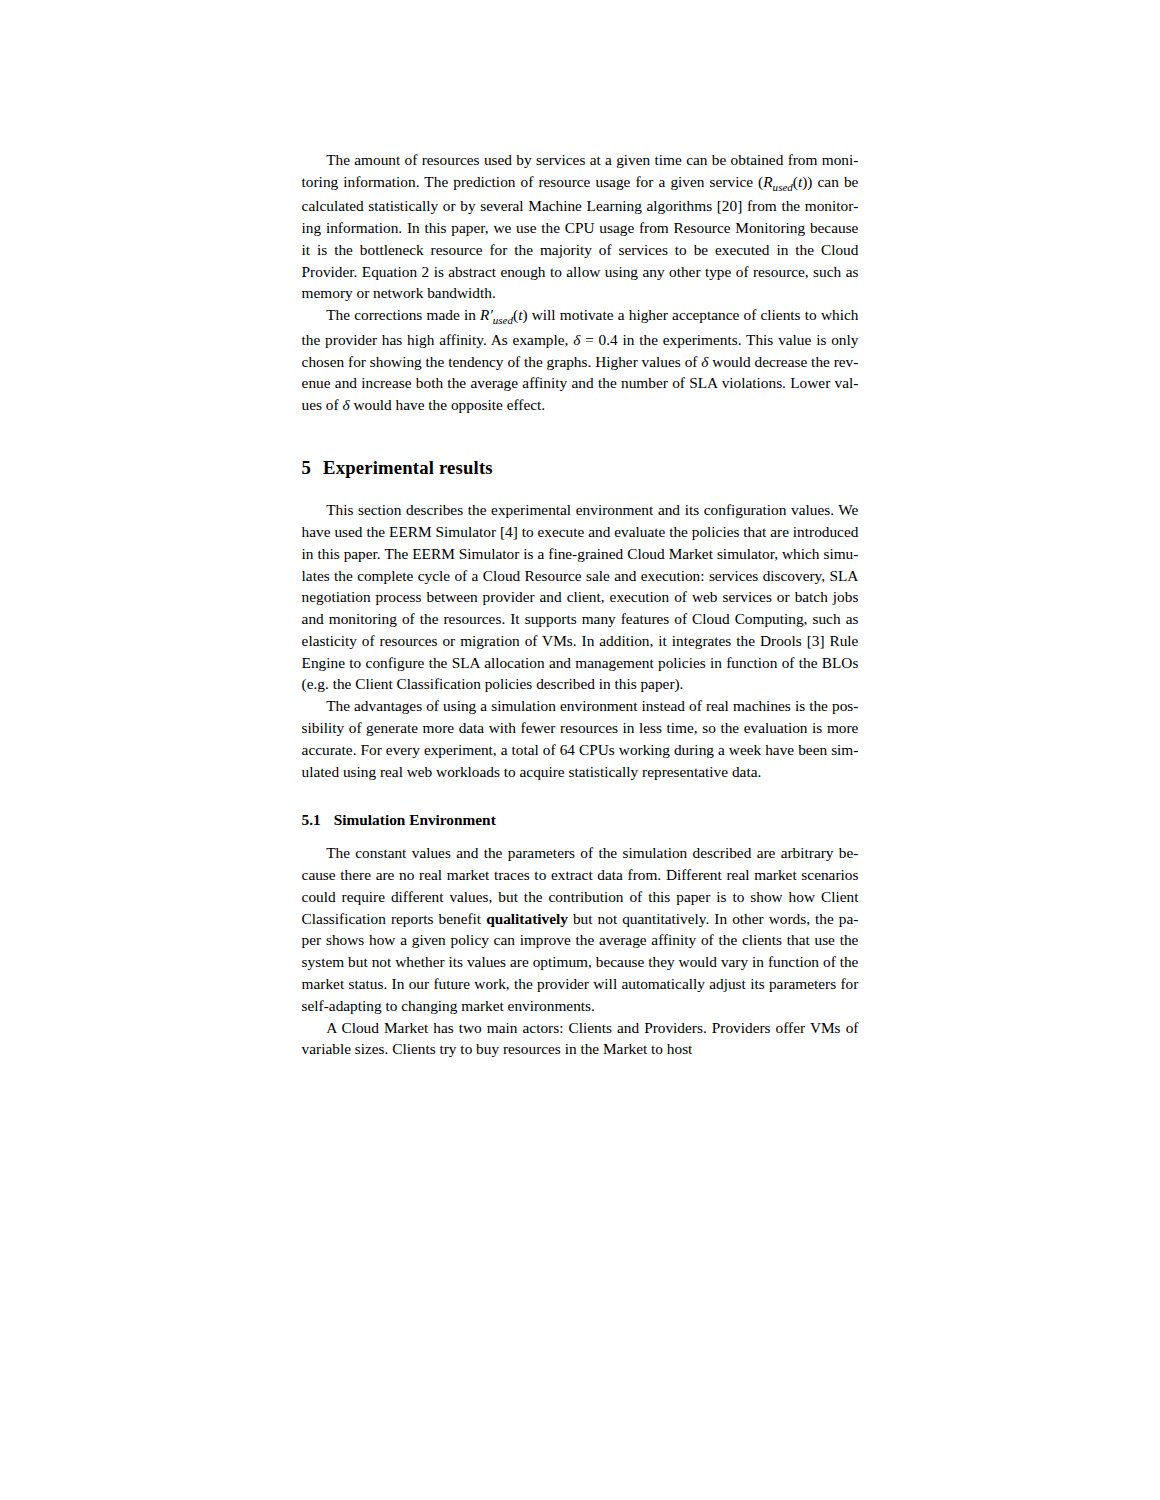The amount of resources used by services at a given time can be obtained from monitoring information. The prediction of resource usage for a given service (Rused(t)) can be calculated statistically or by several Machine Learning algorithms [20] from the monitoring information. In this paper, we use the CPU usage from Resource Monitoring because it is the bottleneck resource for the majority of services to be executed in the Cloud Provider. Equation 2 is abstract enough to allow using any other type of resource, such as memory or network bandwidth.
The corrections made in R′used(t) will motivate a higher acceptance of clients to which the provider has high affinity. As example, δ = 0.4 in the experiments. This value is only chosen for showing the tendency of the graphs. Higher values of δ would decrease the revenue and increase both the average affinity and the number of SLA violations. Lower values of δ would have the opposite effect.
5 Experimental results
This section describes the experimental environment and its configuration values. We have used the EERM Simulator [4] to execute and evaluate the policies that are introduced in this paper. The EERM Simulator is a fine-grained Cloud Market simulator, which simulates the complete cycle of a Cloud Resource sale and execution: services discovery, SLA negotiation process between provider and client, execution of web services or batch jobs and monitoring of the resources. It supports many features of Cloud Computing, such as elasticity of resources or migration of VMs. In addition, it integrates the Drools [3] Rule Engine to configure the SLA allocation and management policies in function of the BLOs (e.g. the Client Classification policies described in this paper).
The advantages of using a simulation environment instead of real machines is the possibility of generate more data with fewer resources in less time, so the evaluation is more accurate. For every experiment, a total of 64 CPUs working during a week have been simulated using real web workloads to acquire statistically representative data.
5.1 Simulation Environment
The constant values and the parameters of the simulation described are arbitrary because there are no real market traces to extract data from. Different real market scenarios could require different values, but the contribution of this paper is to show how Client Classification reports benefit qualitatively but not quantitatively. In other words, the paper shows how a given policy can improve the average affinity of the clients that use the system but not whether its values are optimum, because they would vary in function of the market status. In our future work, the provider will automatically adjust its parameters for self-adapting to changing market environments.
A Cloud Market has two main actors: Clients and Providers. Providers offer VMs of variable sizes. Clients try to buy resources in the Market to host